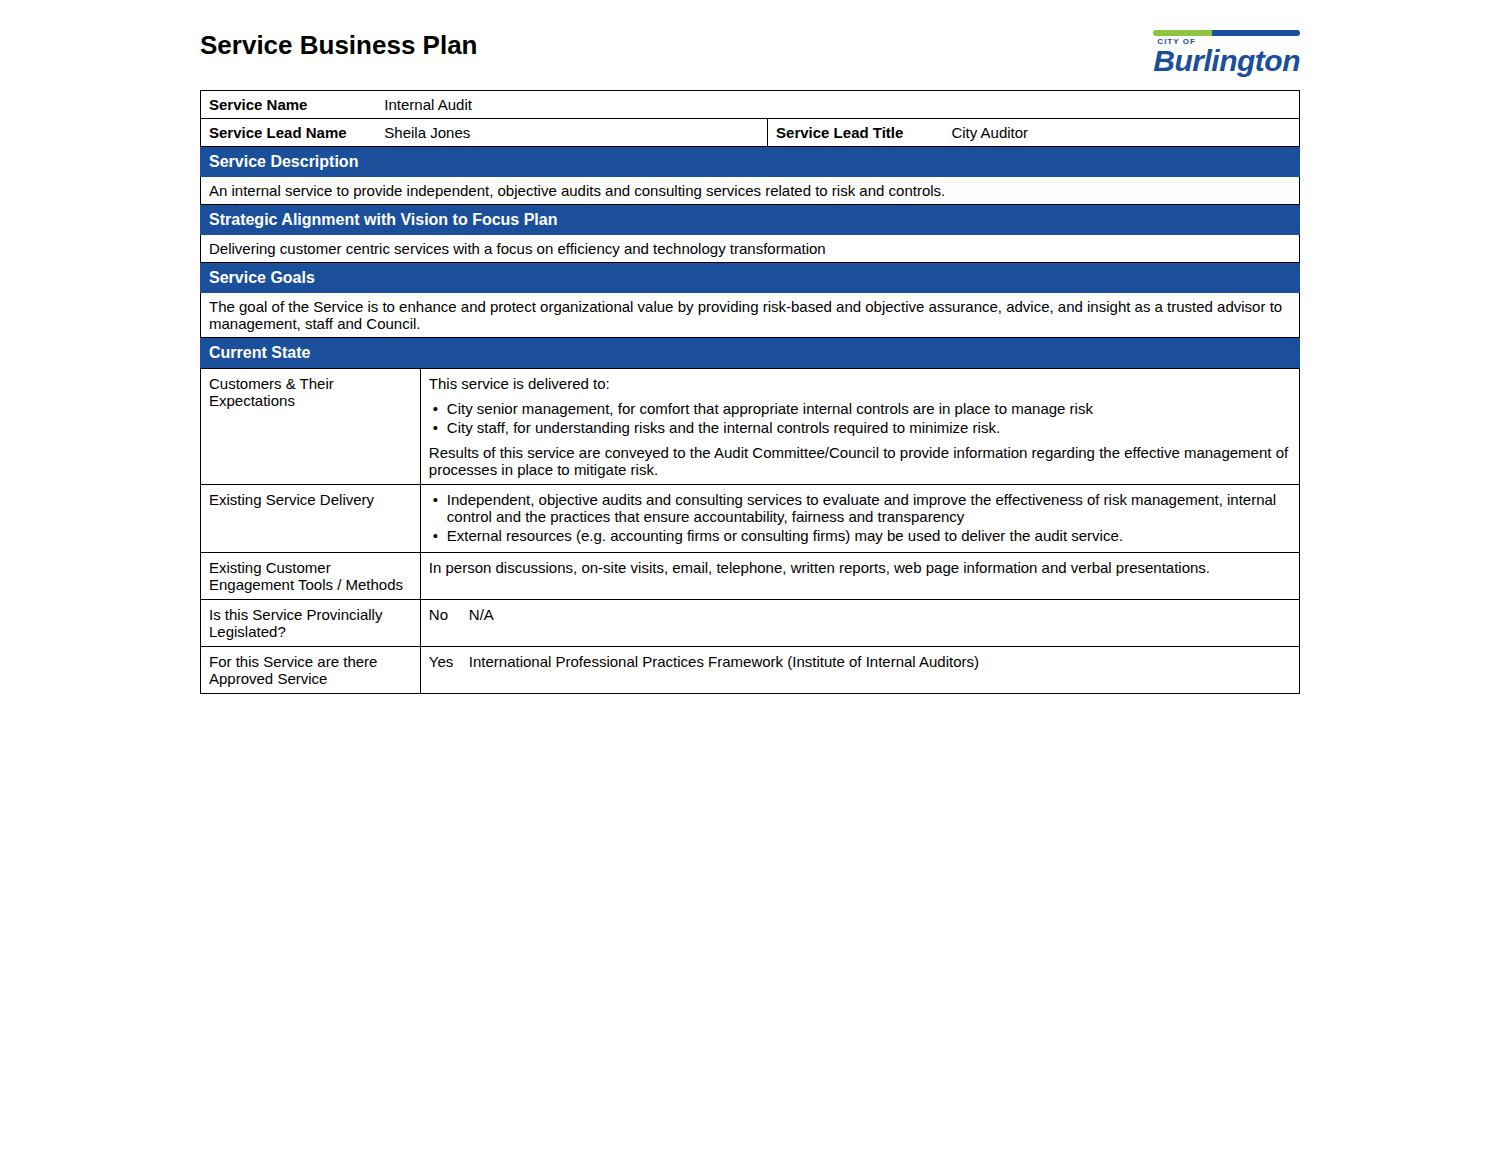Service Business Plan
CITY OF Burlington
| Service Name | Internal Audit |
| Service Lead Name | Sheila Jones | Service Lead Title | City Auditor |
Service Description
An internal service to provide independent, objective audits and consulting services related to risk and controls.
Strategic Alignment with Vision to Focus Plan
Delivering customer centric services with a focus on efficiency and technology transformation
Service Goals
The goal of the Service is to enhance and protect organizational value by providing risk-based and objective assurance, advice, and insight as a trusted advisor to management, staff and Council.
Current State
| Customers & Their Expectations | This service is delivered to: City senior management, for comfort that appropriate internal controls are in place to manage risk City staff, for understanding risks and the internal controls required to minimize risk. Results of this service are conveyed to the Audit Committee/Council to provide information regarding the effective management of processes in place to mitigate risk. |
| Existing Service Delivery | Independent, objective audits and consulting services to evaluate and improve the effectiveness of risk management, internal control and the practices that ensure accountability, fairness and transparency External resources (e.g. accounting firms or consulting firms) may be used to deliver the audit service. |
| Existing Customer Engagement Tools / Methods | In person discussions, on-site visits, email, telephone, written reports, web page information and verbal presentations. |
| Is this Service Provincially Legislated? | No N/A |
| For this Service are there Approved Service | Yes International Professional Practices Framework (Institute of Internal Auditors) |